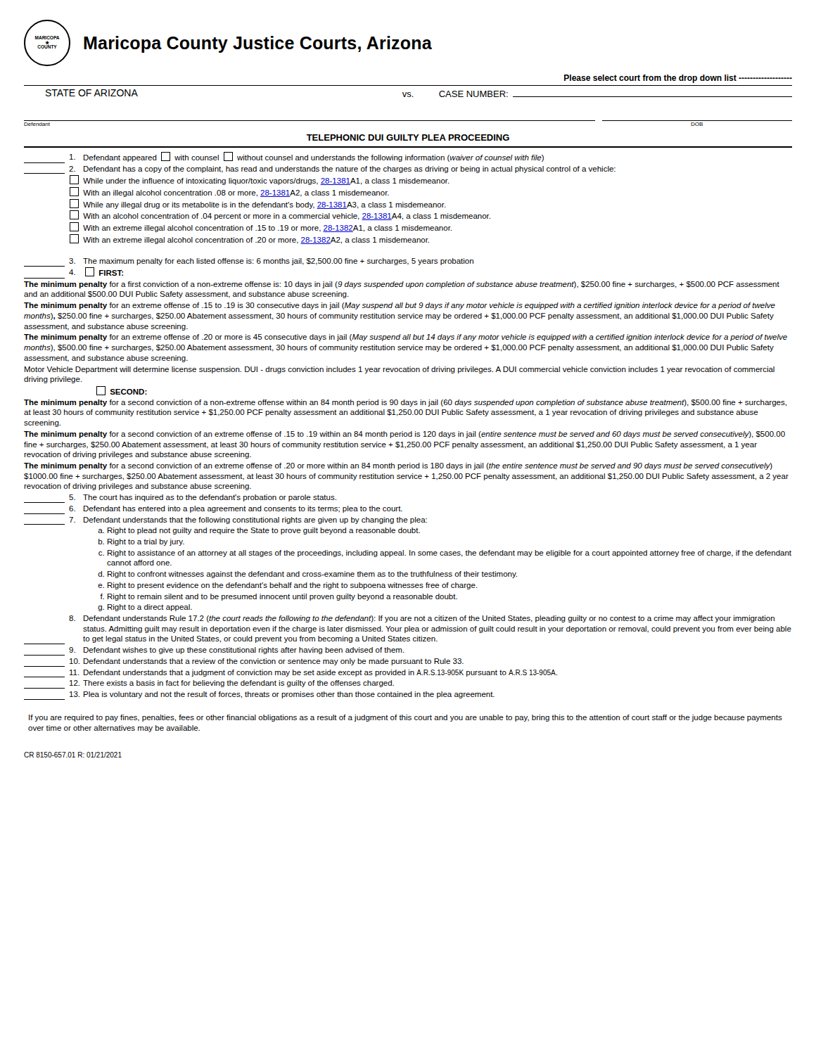MARICOPA ★ COUNTY
Maricopa County Justice Courts, Arizona
Please select court from the drop down list -------------------
STATE OF ARIZONA
vs.
CASE NUMBER:
Defendant
DOB
TELEPHONIC DUI GUILTY PLEA PROCEEDING
1.
Defendant appeared with counsel without counsel and understands the following information (waiver of counsel with file)
2.
Defendant has a copy of the complaint, has read and understands the nature of the charges as driving or being in actual physical control of a vehicle:
While under the influence of intoxicating liquor/toxic vapors/drugs, 28-1381 A1, a class 1 misdemeanor.
With an illegal alcohol concentration .08 or more, 28-1381 A2, a class 1 misdemeanor.
While any illegal drug or its metabolite is in the defendant's body, 28-1381 A3, a class 1 misdemeanor.
With an alcohol concentration of .04 percent or more in a commercial vehicle, 28-1381 A4, a class 1 misdemeanor.
With an extreme illegal alcohol concentration of .15 to .19 or more, 28-1382 A1, a class 1 misdemeanor.
With an extreme illegal alcohol concentration of .20 or more, 28-1382 A2, a class 1 misdemeanor.
3.
The maximum penalty for each listed offense is: 6 months jail, $2,500.00 fine + surcharges, 5 years probation
4.
FIRST:
The minimum penalty for a first conviction of a non-extreme offense is: 10 days in jail (9 days suspended upon completion of substance abuse treatment), $250.00 fine + surcharges, + $500.00 PCF assessment and an additional $500.00 DUI Public Safety assessment, and substance abuse screening.
The minimum penalty for an extreme offense of .15 to .19 is 30 consecutive days in jail (May suspend all but 9 days if any motor vehicle is equipped with a certified ignition interlock device for a period of twelve months), $250.00 fine + surcharges, $250.00 Abatement assessment, 30 hours of community restitution service may be ordered + $1,000.00 PCF penalty assessment, an additional $1,000.00 DUI Public Safety assessment, and substance abuse screening.
The minimum penalty for an extreme offense of .20 or more is 45 consecutive days in jail (May suspend all but 14 days if any motor vehicle is equipped with a certified ignition interlock device for a period of twelve months), $500.00 fine + surcharges, $250.00 Abatement assessment, 30 hours of community restitution service may be ordered + $1,000.00 PCF penalty assessment, an additional $1,000.00 DUI Public Safety assessment, and substance abuse screening.
Motor Vehicle Department will determine license suspension. DUI - drugs conviction includes 1 year revocation of driving privileges. A DUI commercial vehicle conviction includes 1 year revocation of commercial driving privilege.
SECOND:
The minimum penalty for a second conviction of a non-extreme offense within an 84 month period is 90 days in jail (60 days suspended upon completion of substance abuse treatment), $500.00 fine + surcharges, at least 30 hours of community restitution service + $1,250.00 PCF penalty assessment an additional $1,250.00 DUI Public Safety assessment, a 1 year revocation of driving privileges and substance abuse screening.
The minimum penalty for a second conviction of an extreme offense of .15 to .19 within an 84 month period is 120 days in jail (entire sentence must be served and 60 days must be served consecutively), $500.00 fine + surcharges, $250.00 Abatement assessment, at least 30 hours of community restitution service + $1,250.00 PCF penalty assessment, an additional $1,250.00 DUI Public Safety assessment, a 1 year revocation of driving privileges and substance abuse screening.
The minimum penalty for a second conviction of an extreme offense of .20 or more within an 84 month period is 180 days in jail (the entire sentence must be served and 90 days must be served consecutively) $1000.00 fine + surcharges, $250.00 Abatement assessment, at least 30 hours of community restitution service + 1,250.00 PCF penalty assessment, an additional $1,250.00 DUI Public Safety assessment, a 2 year revocation of driving privileges and substance abuse screening.
5.
The court has inquired as to the defendant's probation or parole status.
6.
Defendant has entered into a plea agreement and consents to its terms; plea to the court.
7.
Defendant understands that the following constitutional rights are given up by changing the plea:
Right to plead not guilty and require the State to prove guilt beyond a reasonable doubt.
Right to a trial by jury.
Right to assistance of an attorney at all stages of the proceedings, including appeal. In some cases, the defendant may be eligible for a court appointed attorney free of charge, if the defendant cannot afford one.
Right to confront witnesses against the defendant and cross-examine them as to the truthfulness of their testimony.
Right to present evidence on the defendant's behalf and the right to subpoena witnesses free of charge.
Right to remain silent and to be presumed innocent until proven guilty beyond a reasonable doubt.
Right to a direct appeal.
8.
Defendant understands Rule 17.2 (the court reads the following to the defendant): If you are not a citizen of the United States, pleading guilty or no contest to a crime may affect your immigration status. Admitting guilt may result in deportation even if the charge is later dismissed. Your plea or admission of guilt could result in your deportation or removal, could prevent you from ever being able to get legal status in the United States, or could prevent you from becoming a United States citizen.
9.
Defendant wishes to give up these constitutional rights after having been advised of them.
10.
Defendant understands that a review of the conviction or sentence may only be made pursuant to Rule 33.
11.
Defendant understands that a judgment of conviction may be set aside except as provided in A.R.S.13-905K pursuant to A.R.S 13-905A.
12.
There exists a basis in fact for believing the defendant is guilty of the offenses charged.
13.
Plea is voluntary and not the result of forces, threats or promises other than those contained in the plea agreement.
If you are required to pay fines, penalties, fees or other financial obligations as a result of a judgment of this court and you are unable to pay, bring this to the attention of court staff or the judge because payments over time or other alternatives may be available.
CR 8150-657.01 R: 01/21/2021